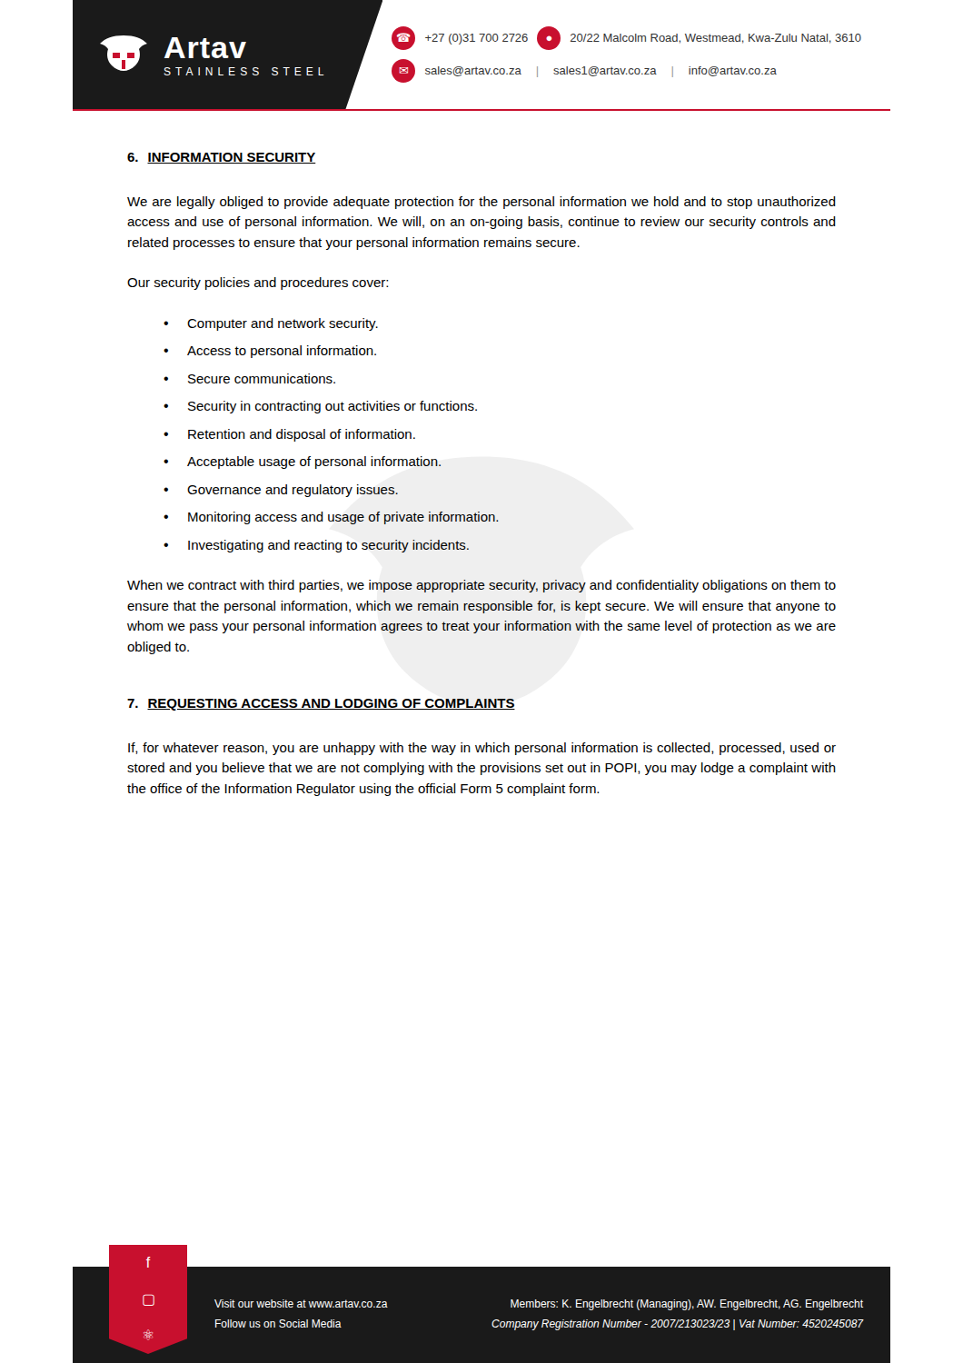Artav STAINLESS STEEL
☎ +27 (0)31 700 2726 ● 20/22 Malcolm Road, Westmead, Kwa-Zulu Natal, 3610
✉ sales@artav.co.za| sales1@artav.co.za| info@artav.co.za
6. INFORMATION SECURITY
We are legally obliged to provide adequate protection for the personal information we hold and to stop unauthorized access and use of personal information. We will, on an on-going basis, continue to review our security controls and related processes to ensure that your personal information remains secure.
Our security policies and procedures cover:
Computer and network security.
Access to personal information.
Secure communications.
Security in contracting out activities or functions.
Retention and disposal of information.
Acceptable usage of personal information.
Governance and regulatory issues.
Monitoring access and usage of private information.
Investigating and reacting to security incidents.
When we contract with third parties, we impose appropriate security, privacy and confidentiality obligations on them to ensure that the personal information, which we remain responsible for, is kept secure. We will ensure that anyone to whom we pass your personal information agrees to treat your information with the same level of protection as we are obliged to.
7. REQUESTING ACCESS AND LODGING OF COMPLAINTS
If, for whatever reason, you are unhappy with the way in which personal information is collected, processed, used or stored and you believe that we are not complying with the provisions set out in POPI, you may lodge a complaint with the office of the Information Regulator using the official Form 5 complaint form.
f ▢ ⚛
Visit our website at www.artav.co.za
Follow us on Social Media
Members: K. Engelbrecht (Managing), AW. Engelbrecht, AG. Engelbrecht
Company Registration Number - 2007/213023/23 | Vat Number: 4520245087